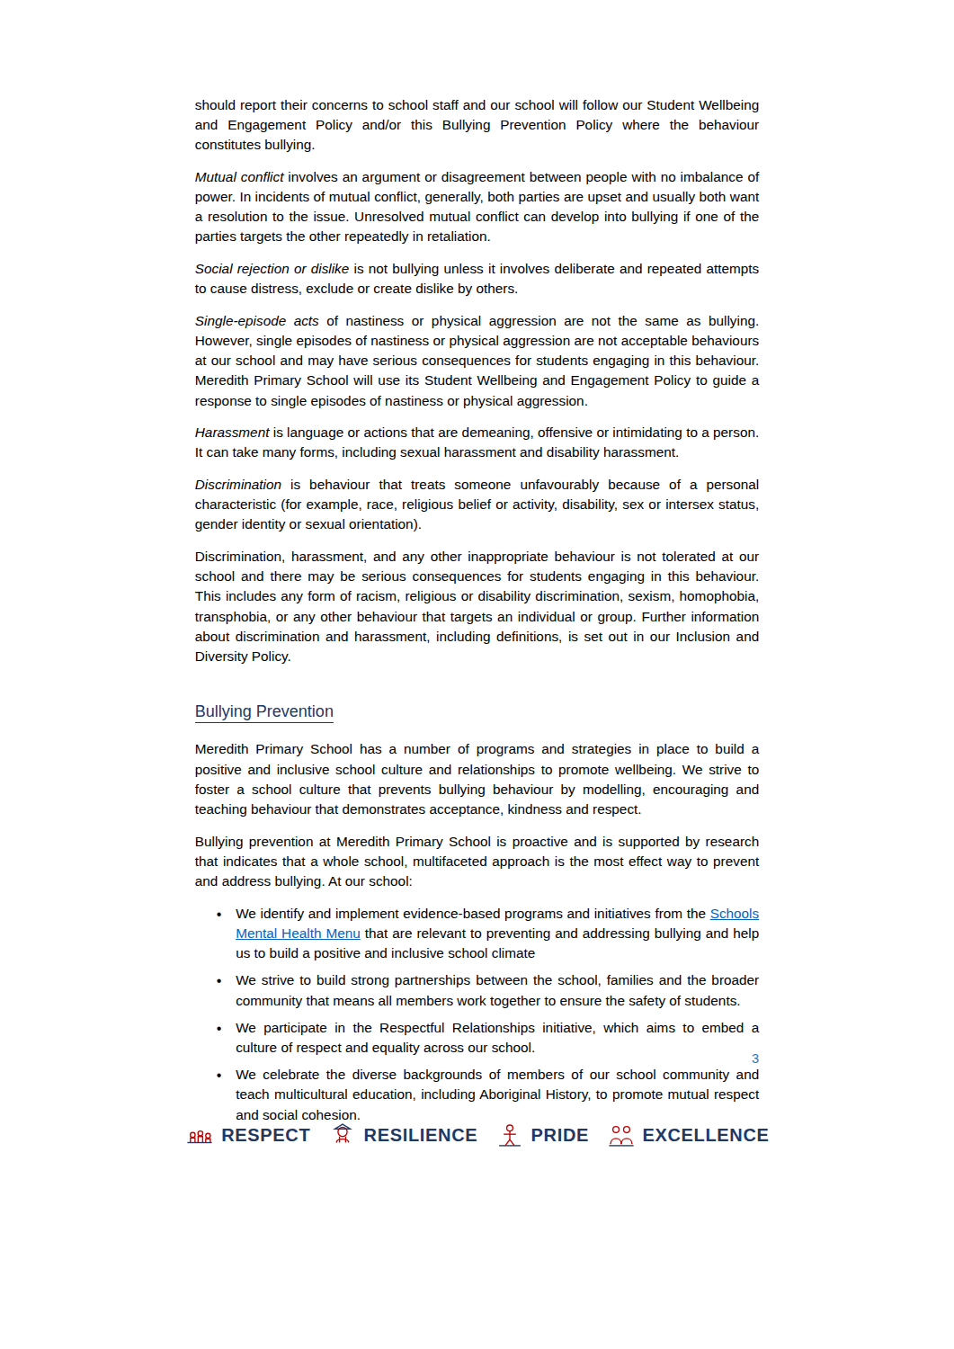should report their concerns to school staff and our school will follow our Student Wellbeing and Engagement Policy and/or this Bullying Prevention Policy where the behaviour constitutes bullying.
Mutual conflict involves an argument or disagreement between people with no imbalance of power. In incidents of mutual conflict, generally, both parties are upset and usually both want a resolution to the issue. Unresolved mutual conflict can develop into bullying if one of the parties targets the other repeatedly in retaliation.
Social rejection or dislike is not bullying unless it involves deliberate and repeated attempts to cause distress, exclude or create dislike by others.
Single-episode acts of nastiness or physical aggression are not the same as bullying. However, single episodes of nastiness or physical aggression are not acceptable behaviours at our school and may have serious consequences for students engaging in this behaviour. Meredith Primary School will use its Student Wellbeing and Engagement Policy to guide a response to single episodes of nastiness or physical aggression.
Harassment is language or actions that are demeaning, offensive or intimidating to a person. It can take many forms, including sexual harassment and disability harassment.
Discrimination is behaviour that treats someone unfavourably because of a personal characteristic (for example, race, religious belief or activity, disability, sex or intersex status, gender identity or sexual orientation).
Discrimination, harassment, and any other inappropriate behaviour is not tolerated at our school and there may be serious consequences for students engaging in this behaviour. This includes any form of racism, religious or disability discrimination, sexism, homophobia, transphobia, or any other behaviour that targets an individual or group. Further information about discrimination and harassment, including definitions, is set out in our Inclusion and Diversity Policy.
Bullying Prevention
Meredith Primary School has a number of programs and strategies in place to build a positive and inclusive school culture and relationships to promote wellbeing. We strive to foster a school culture that prevents bullying behaviour by modelling, encouraging and teaching behaviour that demonstrates acceptance, kindness and respect.
Bullying prevention at Meredith Primary School is proactive and is supported by research that indicates that a whole school, multifaceted approach is the most effect way to prevent and address bullying. At our school:
We identify and implement evidence-based programs and initiatives from the Schools Mental Health Menu that are relevant to preventing and addressing bullying and help us to build a positive and inclusive school climate
We strive to build strong partnerships between the school, families and the broader community that means all members work together to ensure the safety of students.
We participate in the Respectful Relationships initiative, which aims to embed a culture of respect and equality across our school.
We celebrate the diverse backgrounds of members of our school community and teach multicultural education, including Aboriginal History, to promote mutual respect and social cohesion.
3
RESPECT
RESILIENCE
PRIDE
EXCELLENCE